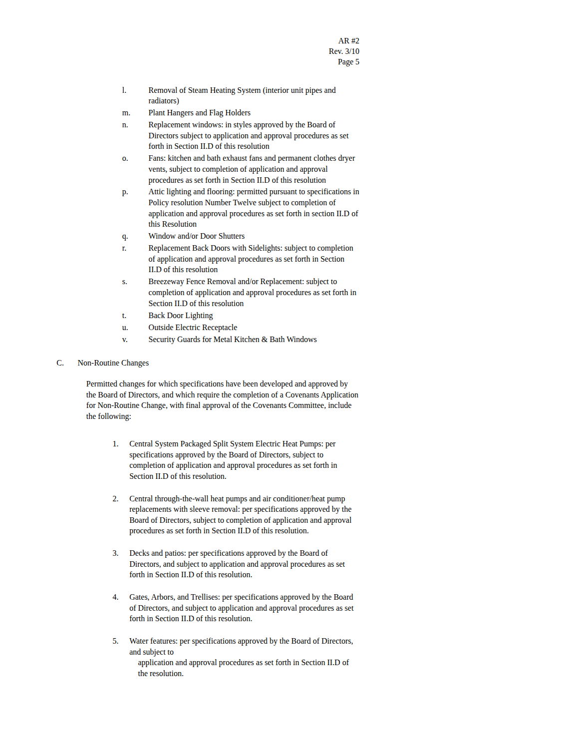AR #2
Rev. 3/10
Page 5
l. Removal of Steam Heating System (interior unit pipes and radiators)
m. Plant Hangers and Flag Holders
n. Replacement windows: in styles approved by the Board of Directors subject to application and approval procedures as set forth in Section II.D of this resolution
o. Fans: kitchen and bath exhaust fans and permanent clothes dryer vents, subject to completion of application and approval procedures as set forth in Section II.D of this resolution
p. Attic lighting and flooring: permitted pursuant to specifications in Policy resolution Number Twelve subject to completion of application and approval procedures as set forth in section II.D of this Resolution
q. Window and/or Door Shutters
r. Replacement Back Doors with Sidelights: subject to completion of application and approval procedures as set forth in Section II.D of this resolution
s. Breezeway Fence Removal and/or Replacement: subject to completion of application and approval procedures as set forth in Section II.D of this resolution
t. Back Door Lighting
u. Outside Electric Receptacle
v. Security Guards for Metal Kitchen & Bath Windows
C. Non-Routine Changes
Permitted changes for which specifications have been developed and approved by the Board of Directors, and which require the completion of a Covenants Application for Non-Routine Change, with final approval of the Covenants Committee, include the following:
1. Central System Packaged Split System Electric Heat Pumps: per specifications approved by the Board of Directors, subject to completion of application and approval procedures as set forth in Section II.D of this resolution.
2. Central through-the-wall heat pumps and air conditioner/heat pump replacements with sleeve removal: per specifications approved by the Board of Directors, subject to completion of application and approval procedures as set forth in Section II.D of this resolution.
3. Decks and patios: per specifications approved by the Board of Directors, and subject to application and approval procedures as set forth in Section II.D of this resolution.
4. Gates, Arbors, and Trellises: per specifications approved by the Board of Directors, and subject to application and approval procedures as set forth in Section II.D of this resolution.
5. Water features: per specifications approved by the Board of Directors, and subject toapplication and approval procedures as set forth in Section II.D of the resolution.